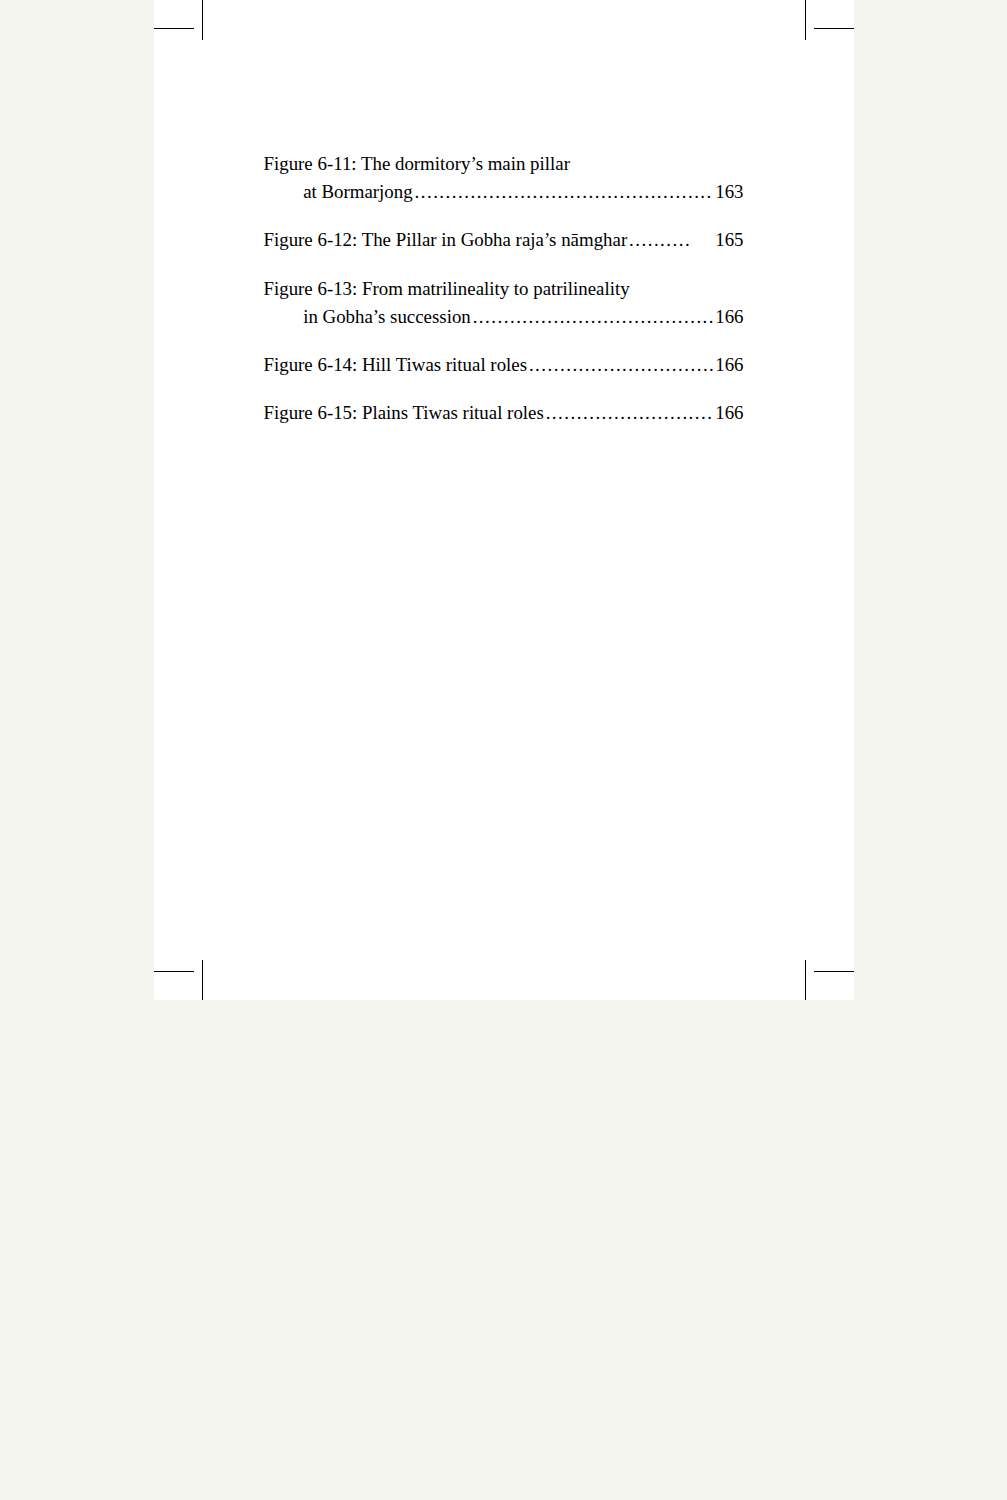Figure 6-11: The dormitory’s main pillar at Bormarjong............................................................. 163
Figure 6-12: The Pillar in Gobha raja’s nāmghar.......... 165
Figure 6-13: From matrilineality to patrilineality in Gobha’s succession.................................................. 166
Figure 6-14: Hill Tiwas ritual roles.................................. 166
Figure 6-15: Plains Tiwas ritual roles.............................. 166